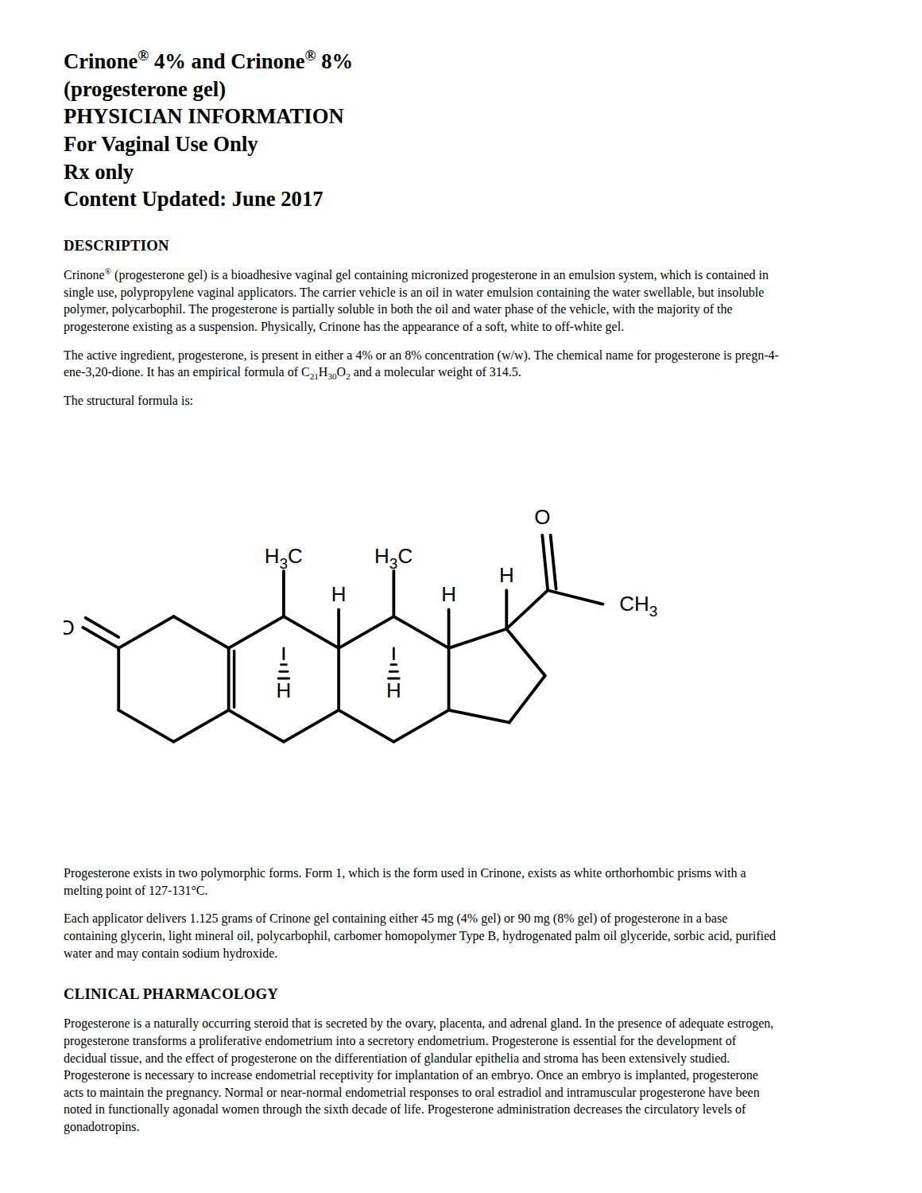Crinone® 4% and Crinone® 8% (progesterone gel) PHYSICIAN INFORMATION For Vaginal Use Only Rx only Content Updated: June 2017
DESCRIPTION
Crinone® (progesterone gel) is a bioadhesive vaginal gel containing micronized progesterone in an emulsion system, which is contained in single use, polypropylene vaginal applicators. The carrier vehicle is an oil in water emulsion containing the water swellable, but insoluble polymer, polycarbophil. The progesterone is partially soluble in both the oil and water phase of the vehicle, with the majority of the progesterone existing as a suspension. Physically, Crinone has the appearance of a soft, white to off-white gel.
The active ingredient, progesterone, is present in either a 4% or an 8% concentration (w/w). The chemical name for progesterone is pregn-4-ene-3,20-dione. It has an empirical formula of C21H30O2 and a molecular weight of 314.5.
The structural formula is:
O O CH3 H3C H3C H H H H H
Progesterone exists in two polymorphic forms. Form 1, which is the form used in Crinone, exists as white orthorhombic prisms with a melting point of 127-131°C.
Each applicator delivers 1.125 grams of Crinone gel containing either 45 mg (4% gel) or 90 mg (8% gel) of progesterone in a base containing glycerin, light mineral oil, polycarbophil, carbomer homopolymer Type B, hydrogenated palm oil glyceride, sorbic acid, purified water and may contain sodium hydroxide.
CLINICAL PHARMACOLOGY
Progesterone is a naturally occurring steroid that is secreted by the ovary, placenta, and adrenal gland. In the presence of adequate estrogen, progesterone transforms a proliferative endometrium into a secretory endometrium. Progesterone is essential for the development of decidual tissue, and the effect of progesterone on the differentiation of glandular epithelia and stroma has been extensively studied. Progesterone is necessary to increase endometrial receptivity for implantation of an embryo. Once an embryo is implanted, progesterone acts to maintain the pregnancy. Normal or near-normal endometrial responses to oral estradiol and intramuscular progesterone have been noted in functionally agonadal women through the sixth decade of life. Progesterone administration decreases the circulatory levels of gonadotropins.